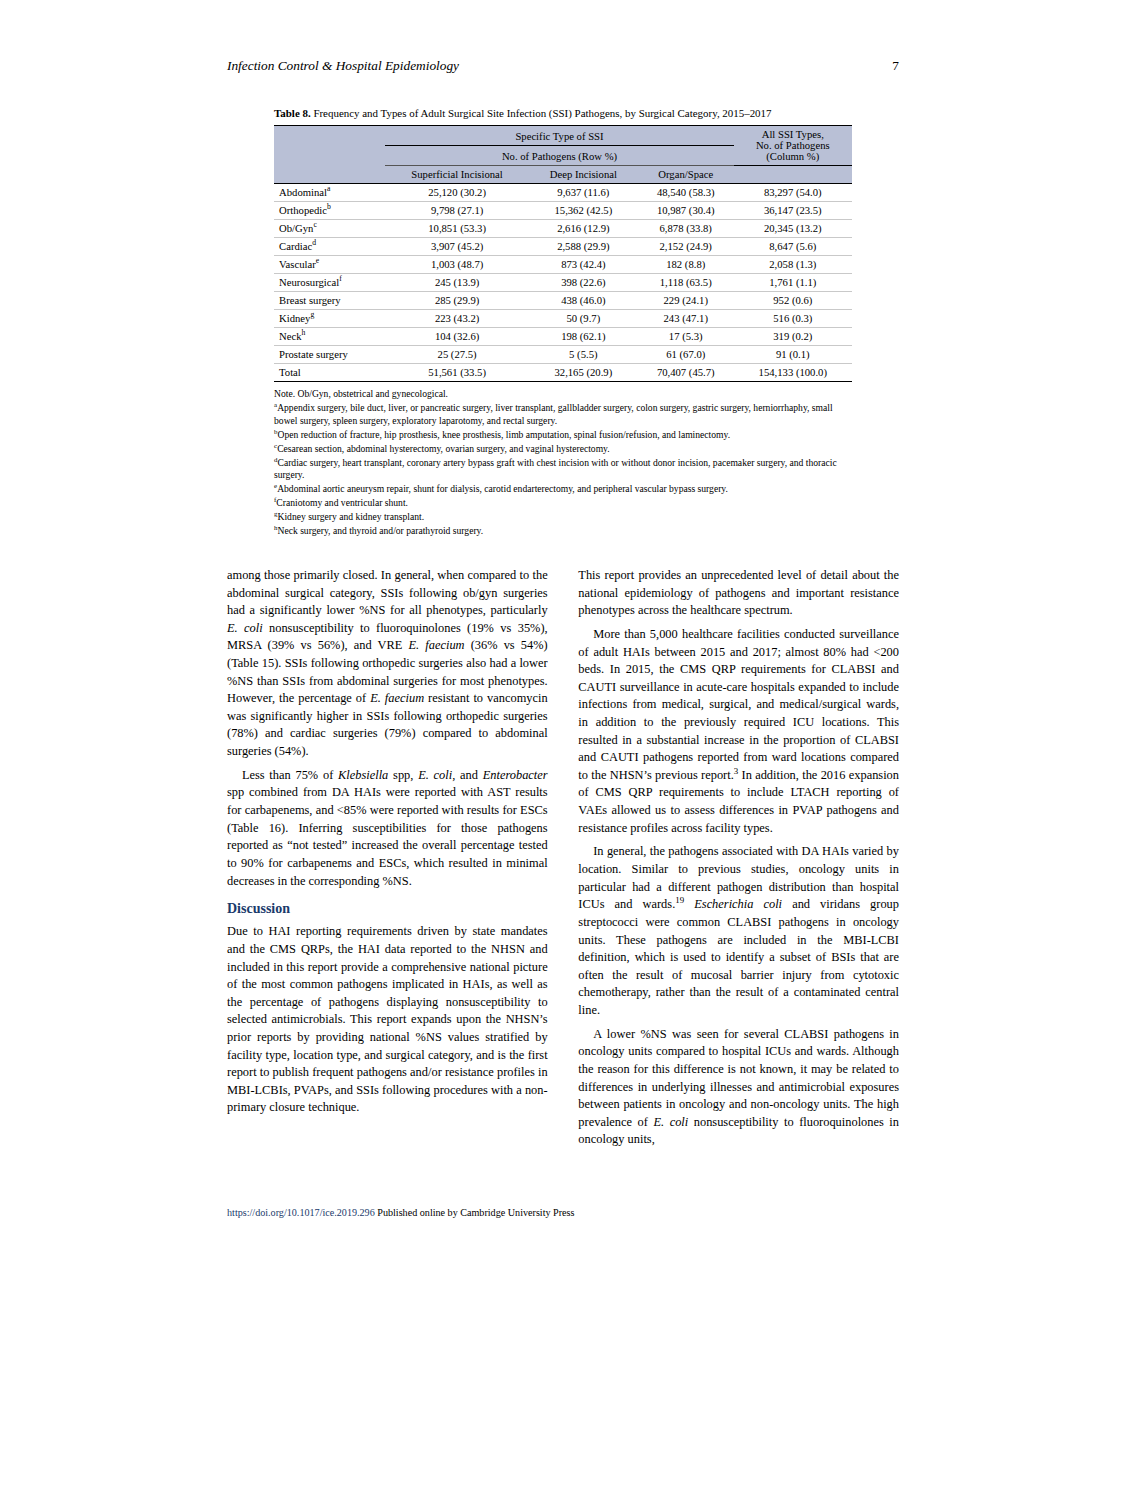Infection Control & Hospital Epidemiology
7
Table 8. Frequency and Types of Adult Surgical Site Infection (SSI) Pathogens, by Surgical Category, 2015–2017
| | Specific Type of SSI | All SSI Types, No. of Pathogens (Column %) |
| --- | --- | --- |
| No. of Pathogens (Row %) |
| Superficial Incisional | Deep Incisional | Organ/Space | |
| Abdominal a | 25,120 (30.2) | 9,637 (11.6) | 48,540 (58.3) | 83,297 (54.0) |
| Orthopedic b | 9,798 (27.1) | 15,362 (42.5) | 10,987 (30.4) | 36,147 (23.5) |
| Ob/Gyn c | 10,851 (53.3) | 2,616 (12.9) | 6,878 (33.8) | 20,345 (13.2) |
| Cardiac d | 3,907 (45.2) | 2,588 (29.9) | 2,152 (24.9) | 8,647 (5.6) |
| Vascular e | 1,003 (48.7) | 873 (42.4) | 182 (8.8) | 2,058 (1.3) |
| Neurosurgical f | 245 (13.9) | 398 (22.6) | 1,118 (63.5) | 1,761 (1.1) |
| Breast surgery | 285 (29.9) | 438 (46.0) | 229 (24.1) | 952 (0.6) |
| Kidney g | 223 (43.2) | 50 (9.7) | 243 (47.1) | 516 (0.3) |
| Neck h | 104 (32.6) | 198 (62.1) | 17 (5.3) | 319 (0.2) |
| Prostate surgery | 25 (27.5) | 5 (5.5) | 61 (67.0) | 91 (0.1) |
| Total | 51,561 (33.5) | 32,165 (20.9) | 70,407 (45.7) | 154,133 (100.0) |
Note. Ob/Gyn, obstetrical and gynecological.
aAppendix surgery, bile duct, liver, or pancreatic surgery, liver transplant, gallbladder surgery, colon surgery, gastric surgery, herniorrhaphy, small bowel surgery, spleen surgery, exploratory laparotomy, and rectal surgery.
bOpen reduction of fracture, hip prosthesis, knee prosthesis, limb amputation, spinal fusion/refusion, and laminectomy.
cCesarean section, abdominal hysterectomy, ovarian surgery, and vaginal hysterectomy.
dCardiac surgery, heart transplant, coronary artery bypass graft with chest incision with or without donor incision, pacemaker surgery, and thoracic surgery.
eAbdominal aortic aneurysm repair, shunt for dialysis, carotid endarterectomy, and peripheral vascular bypass surgery.
fCraniotomy and ventricular shunt.
gKidney surgery and kidney transplant.
hNeck surgery, and thyroid and/or parathyroid surgery.
among those primarily closed. In general, when compared to the abdominal surgical category, SSIs following ob/gyn surgeries had a significantly lower %NS for all phenotypes, particularly E. coli nonsusceptibility to fluoroquinolones (19% vs 35%), MRSA (39% vs 56%), and VRE E. faecium (36% vs 54%) (Table 15). SSIs following orthopedic surgeries also had a lower %NS than SSIs from abdominal surgeries for most phenotypes. However, the percentage of E. faecium resistant to vancomycin was significantly higher in SSIs following orthopedic surgeries (78%) and cardiac surgeries (79%) compared to abdominal surgeries (54%).
Less than 75% of Klebsiella spp, E. coli, and Enterobacter spp combined from DA HAIs were reported with AST results for carbapenems, and <85% were reported with results for ESCs (Table 16). Inferring susceptibilities for those pathogens reported as “not tested” increased the overall percentage tested to 90% for carbapenems and ESCs, which resulted in minimal decreases in the corresponding %NS.
Discussion
Due to HAI reporting requirements driven by state mandates and the CMS QRPs, the HAI data reported to the NHSN and included in this report provide a comprehensive national picture of the most common pathogens implicated in HAIs, as well as the percentage of pathogens displaying nonsusceptibility to selected antimicrobials. This report expands upon the NHSN’s prior reports by providing national %NS values stratified by facility type, location type, and surgical category, and is the first report to publish frequent pathogens and/or resistance profiles in MBI-LCBIs, PVAPs, and SSIs following procedures with a non-primary closure technique.
This report provides an unprecedented level of detail about the national epidemiology of pathogens and important resistance phenotypes across the healthcare spectrum.
More than 5,000 healthcare facilities conducted surveillance of adult HAIs between 2015 and 2017; almost 80% had <200 beds. In 2015, the CMS QRP requirements for CLABSI and CAUTI surveillance in acute-care hospitals expanded to include infections from medical, surgical, and medical/surgical wards, in addition to the previously required ICU locations. This resulted in a substantial increase in the proportion of CLABSI and CAUTI pathogens reported from ward locations compared to the NHSN’s previous report.3 In addition, the 2016 expansion of CMS QRP requirements to include LTACH reporting of VAEs allowed us to assess differences in PVAP pathogens and resistance profiles across facility types.
In general, the pathogens associated with DA HAIs varied by location. Similar to previous studies, oncology units in particular had a different pathogen distribution than hospital ICUs and wards.19 Escherichia coli and viridans group streptococci were common CLABSI pathogens in oncology units. These pathogens are included in the MBI-LCBI definition, which is used to identify a subset of BSIs that are often the result of mucosal barrier injury from cytotoxic chemotherapy, rather than the result of a contaminated central line.
A lower %NS was seen for several CLABSI pathogens in oncology units compared to hospital ICUs and wards. Although the reason for this difference is not known, it may be related to differences in underlying illnesses and antimicrobial exposures between patients in oncology and non-oncology units. The high prevalence of E. coli nonsusceptibility to fluoroquinolones in oncology units,
https://doi.org/10.1017/ice.2019.296 Published online by Cambridge University Press